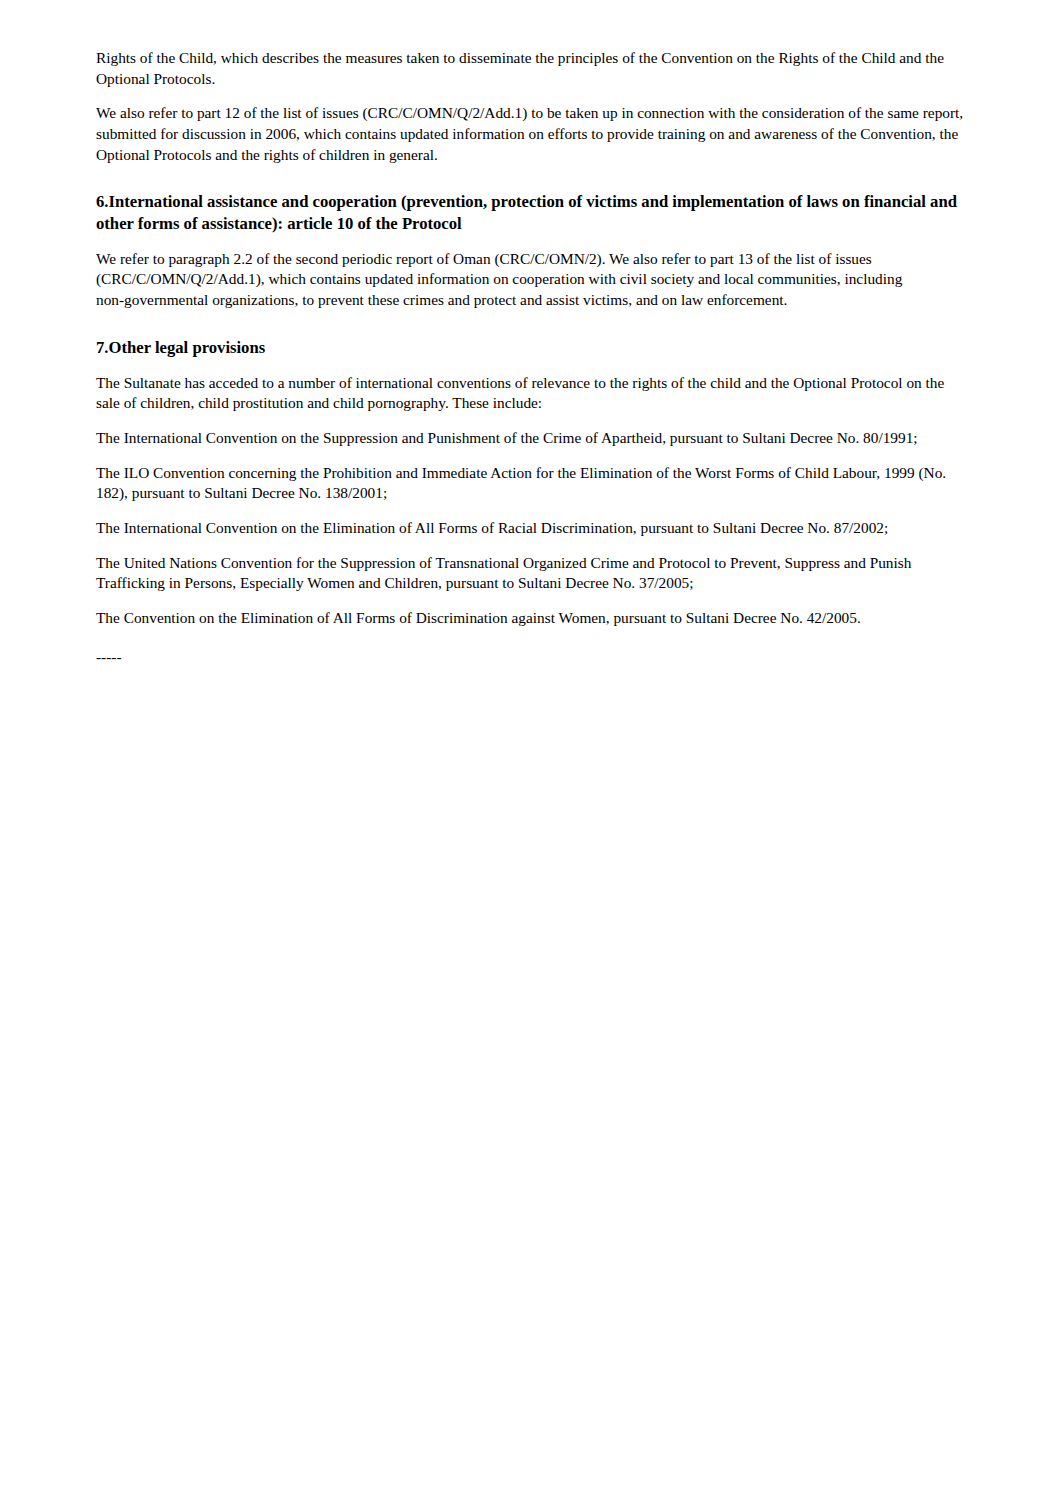Rights of the Child, which describes the measures taken to disseminate the principles of the Convention on the Rights of the Child and the Optional Protocols.
We also refer to part 12 of the list of issues (CRC/C/OMN/Q/2/Add.1) to be taken up in connection with the consideration of the same report, submitted for discussion in 2006, which contains updated information on efforts to provide training on and awareness of the Convention, the Optional Protocols and the rights of children in general.
6.International assistance and cooperation (prevention, protection of victims and implementation of laws on financial and other forms of assistance): article 10 of the Protocol
We refer to paragraph 2.2 of the second periodic report of Oman (CRC/C/OMN/2). We also refer to part 13 of the list of issues (CRC/C/OMN/Q/2/Add.1), which contains updated information on cooperation with civil society and local communities, including non‑governmental organizations, to prevent these crimes and protect and assist victims, and on law enforcement.
7.Other legal provisions
The Sultanate has acceded to a number of international conventions of relevance to the rights of the child and the Optional Protocol on the sale of children, child prostitution and child pornography. These include:
The International Convention on the Suppression and Punishment of the Crime of Apartheid, pursuant to Sultani Decree No. 80/1991;
The ILO Convention concerning the Prohibition and Immediate Action for the Elimination of the Worst Forms of Child Labour, 1999 (No. 182), pursuant to Sultani Decree No. 138/2001;
The International Convention on the Elimination of All Forms of Racial Discrimination, pursuant to Sultani Decree No. 87/2002;
The United Nations Convention for the Suppression of Transnational Organized Crime and Protocol to Prevent, Suppress and Punish Trafficking in Persons, Especially Women and Children, pursuant to Sultani Decree No. 37/2005;
The Convention on the Elimination of All Forms of Discrimination against Women, pursuant to Sultani Decree No. 42/2005.
-----